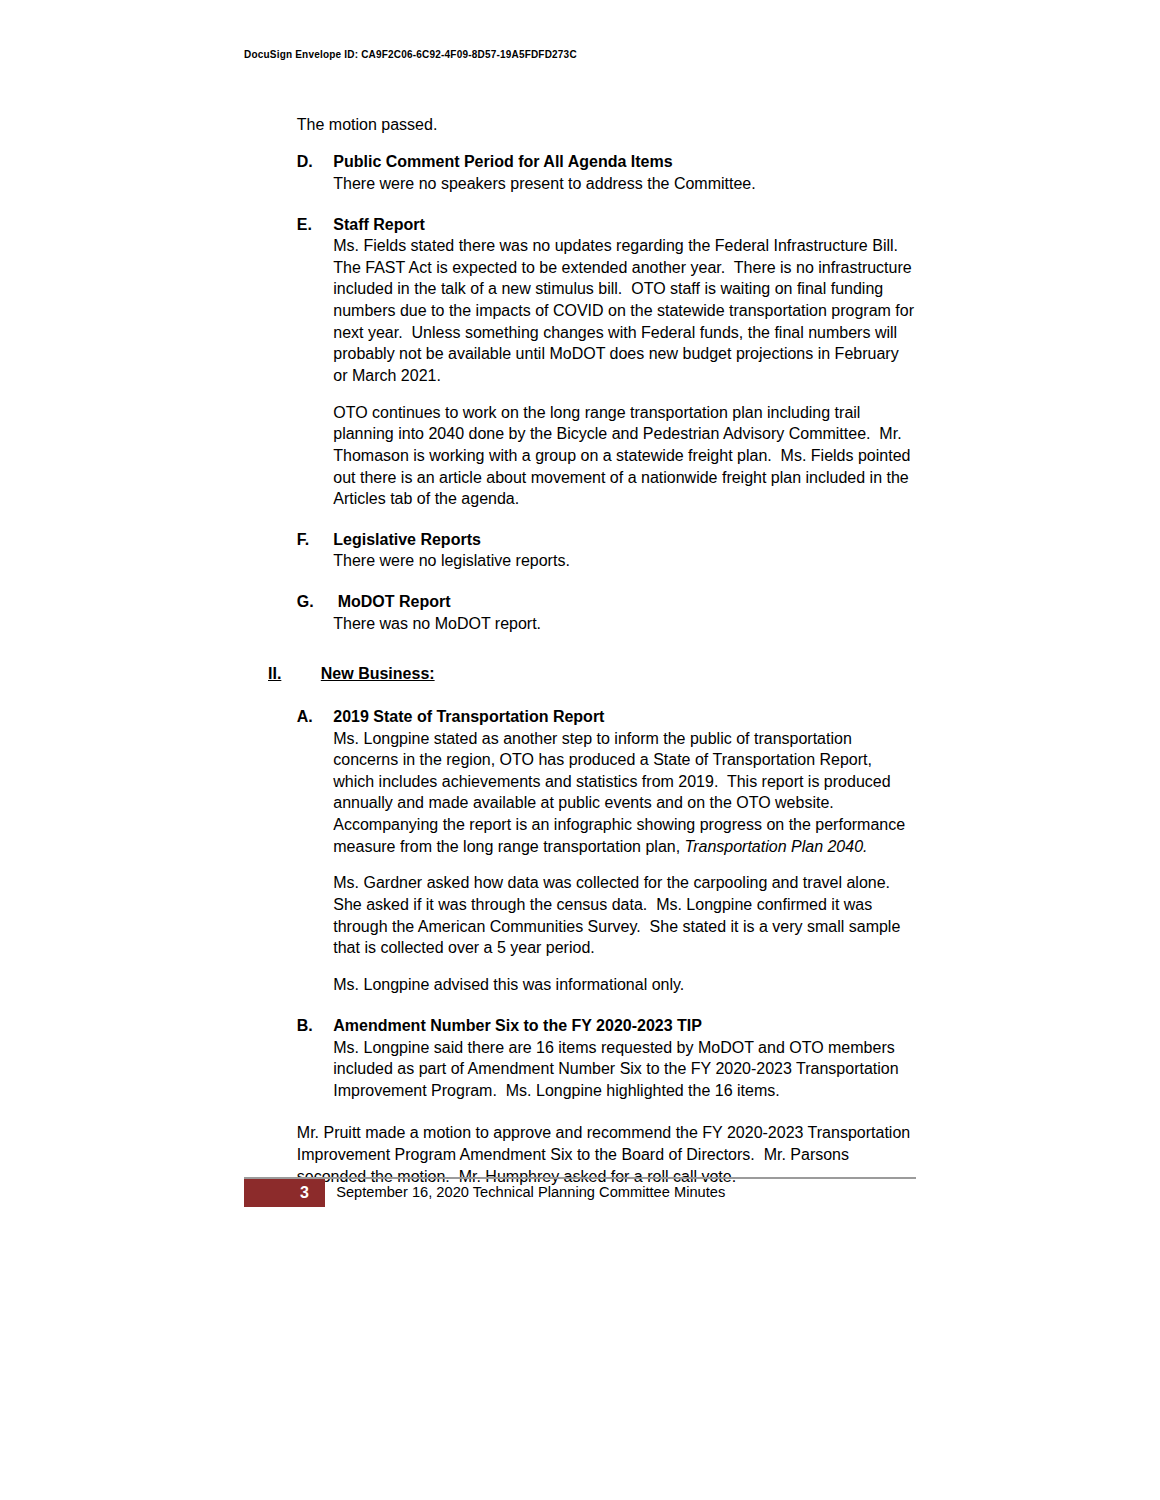DocuSign Envelope ID: CA9F2C06-6C92-4F09-8D57-19A5FDFD273C
The motion passed.
D. Public Comment Period for All Agenda Items
There were no speakers present to address the Committee.
E. Staff Report
Ms. Fields stated there was no updates regarding the Federal Infrastructure Bill. The FAST Act is expected to be extended another year. There is no infrastructure included in the talk of a new stimulus bill. OTO staff is waiting on final funding numbers due to the impacts of COVID on the statewide transportation program for next year. Unless something changes with Federal funds, the final numbers will probably not be available until MoDOT does new budget projections in February or March 2021.
OTO continues to work on the long range transportation plan including trail planning into 2040 done by the Bicycle and Pedestrian Advisory Committee. Mr. Thomason is working with a group on a statewide freight plan. Ms. Fields pointed out there is an article about movement of a nationwide freight plan included in the Articles tab of the agenda.
F. Legislative Reports
There were no legislative reports.
G. MoDOT Report
There was no MoDOT report.
II. New Business:
A. 2019 State of Transportation Report
Ms. Longpine stated as another step to inform the public of transportation concerns in the region, OTO has produced a State of Transportation Report, which includes achievements and statistics from 2019. This report is produced annually and made available at public events and on the OTO website. Accompanying the report is an infographic showing progress on the performance measure from the long range transportation plan, Transportation Plan 2040.
Ms. Gardner asked how data was collected for the carpooling and travel alone. She asked if it was through the census data. Ms. Longpine confirmed it was through the American Communities Survey. She stated it is a very small sample that is collected over a 5 year period.
Ms. Longpine advised this was informational only.
B. Amendment Number Six to the FY 2020-2023 TIP
Ms. Longpine said there are 16 items requested by MoDOT and OTO members included as part of Amendment Number Six to the FY 2020-2023 Transportation Improvement Program. Ms. Longpine highlighted the 16 items.
Mr. Pruitt made a motion to approve and recommend the FY 2020-2023 Transportation Improvement Program Amendment Six to the Board of Directors. Mr. Parsons seconded the motion. Mr. Humphrey asked for a roll call vote.
3
September 16, 2020 Technical Planning Committee Minutes